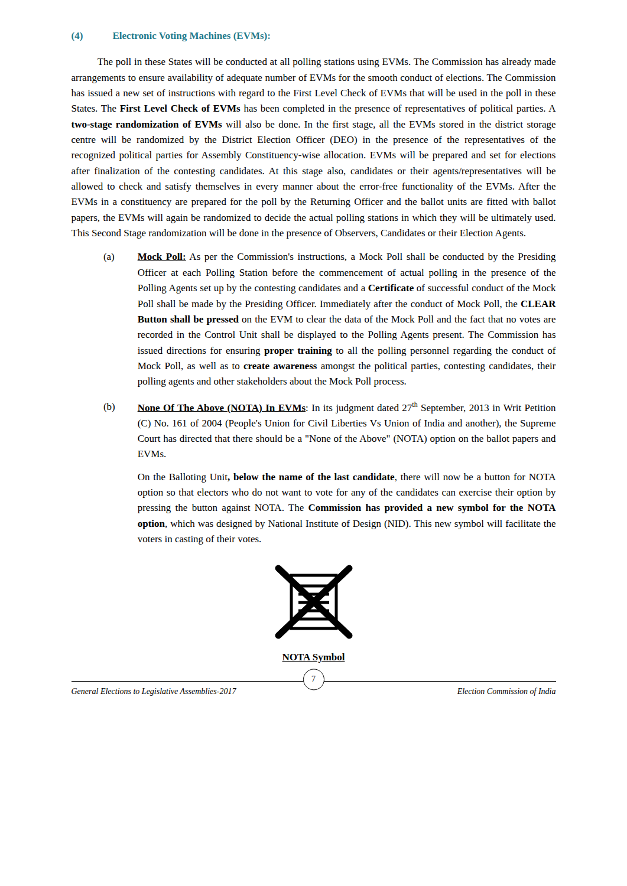(4) Electronic Voting Machines (EVMs):
The poll in these States will be conducted at all polling stations using EVMs. The Commission has already made arrangements to ensure availability of adequate number of EVMs for the smooth conduct of elections. The Commission has issued a new set of instructions with regard to the First Level Check of EVMs that will be used in the poll in these States. The First Level Check of EVMs has been completed in the presence of representatives of political parties. A two-stage randomization of EVMs will also be done. In the first stage, all the EVMs stored in the district storage centre will be randomized by the District Election Officer (DEO) in the presence of the representatives of the recognized political parties for Assembly Constituency-wise allocation. EVMs will be prepared and set for elections after finalization of the contesting candidates. At this stage also, candidates or their agents/representatives will be allowed to check and satisfy themselves in every manner about the error-free functionality of the EVMs. After the EVMs in a constituency are prepared for the poll by the Returning Officer and the ballot units are fitted with ballot papers, the EVMs will again be randomized to decide the actual polling stations in which they will be ultimately used. This Second Stage randomization will be done in the presence of Observers, Candidates or their Election Agents.
(a)
Mock Poll: As per the Commission's instructions, a Mock Poll shall be conducted by the Presiding Officer at each Polling Station before the commencement of actual polling in the presence of the Polling Agents set up by the contesting candidates and a Certificate of successful conduct of the Mock Poll shall be made by the Presiding Officer. Immediately after the conduct of Mock Poll, the CLEAR Button shall be pressed on the EVM to clear the data of the Mock Poll and the fact that no votes are recorded in the Control Unit shall be displayed to the Polling Agents present. The Commission has issued directions for ensuring proper training to all the polling personnel regarding the conduct of Mock Poll, as well as to create awareness amongst the political parties, contesting candidates, their polling agents and other stakeholders about the Mock Poll process.
(b)
None Of The Above (NOTA) In EVMs: In its judgment dated 27th September, 2013 in Writ Petition (C) No. 161 of 2004 (People's Union for Civil Liberties Vs Union of India and another), the Supreme Court has directed that there should be a "None of the Above" (NOTA) option on the ballot papers and EVMs.
On the Balloting Unit, below the name of the last candidate, there will now be a button for NOTA option so that electors who do not want to vote for any of the candidates can exercise their option by pressing the button against NOTA. The Commission has provided a new symbol for the NOTA option, which was designed by National Institute of Design (NID). This new symbol will facilitate the voters in casting of their votes.
NOTA Symbol
General Elections to Legislative Assemblies-2017 7 Election Commission of India